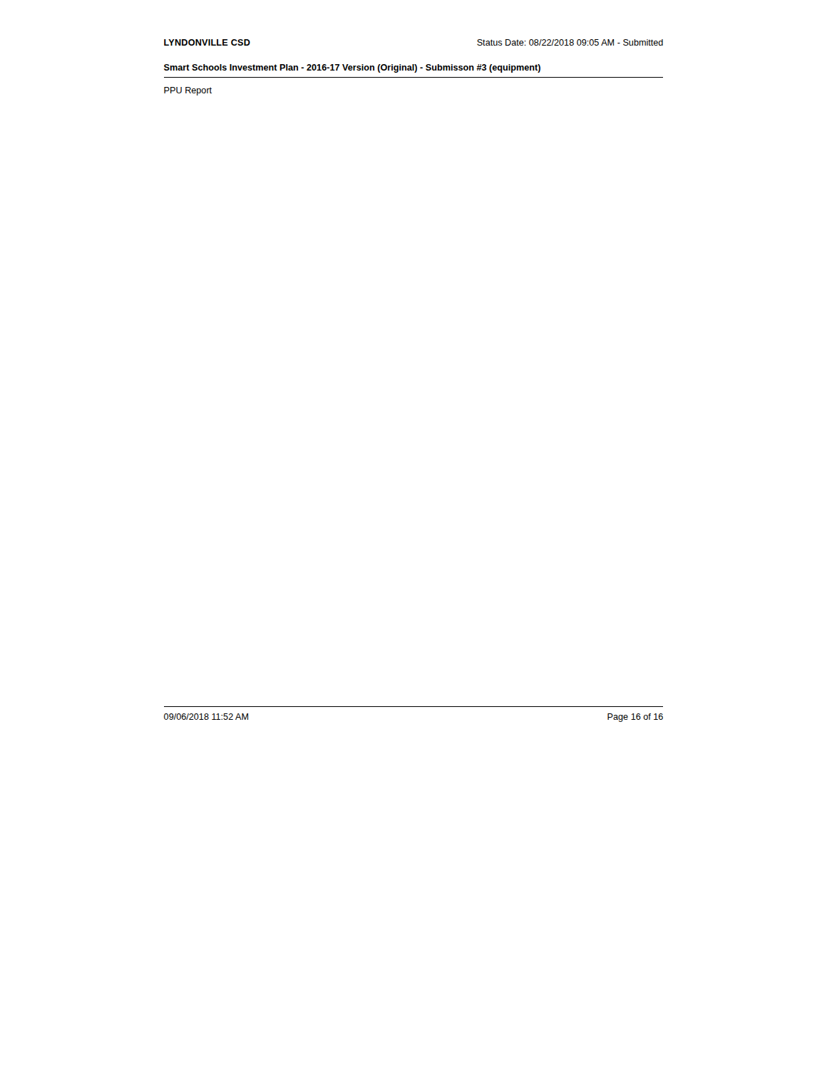LYNDONVILLE CSD
Status Date: 08/22/2018 09:05 AM - Submitted
Smart Schools Investment Plan - 2016-17 Version (Original) - Submisson #3 (equipment)
PPU Report
09/06/2018 11:52 AM
Page 16 of 16